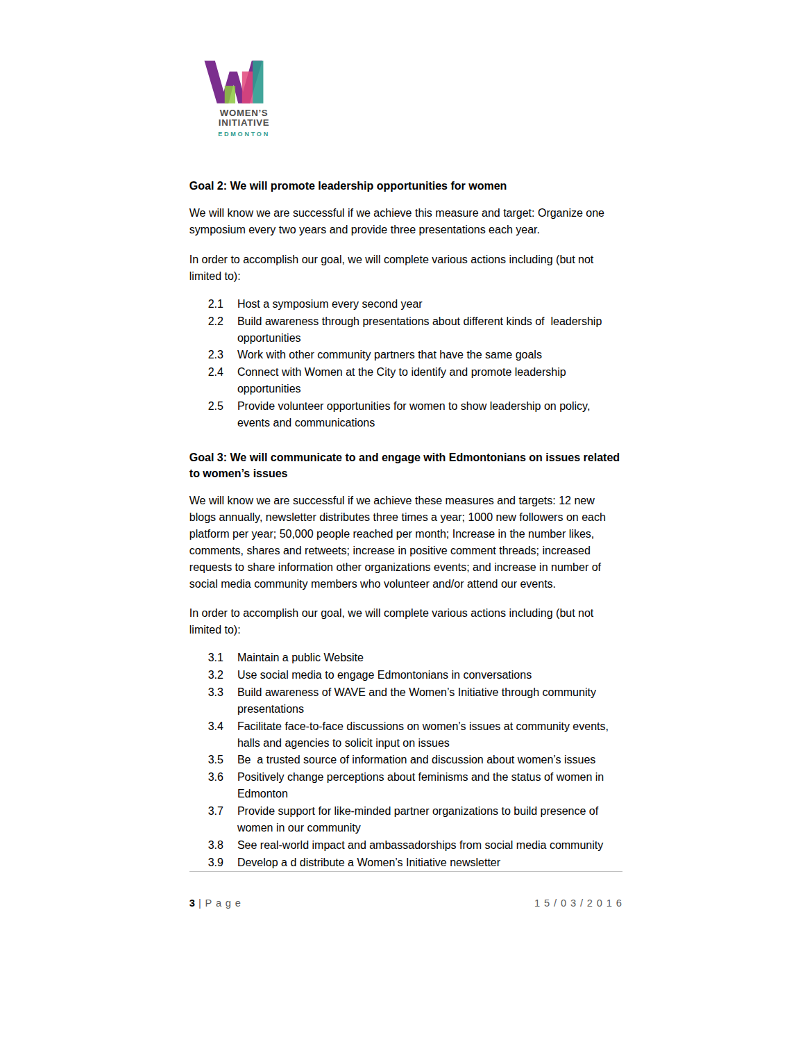WOMEN’S INITIATIVE EDMONTON
Goal 2: We will promote leadership opportunities for women
We will know we are successful if we achieve this measure and target: Organize one symposium every two years and provide three presentations each year.
In order to accomplish our goal, we will complete various actions including (but not limited to):
2.1 Host a symposium every second year
2.2 Build awareness through presentations about different kinds of leadership opportunities
2.3 Work with other community partners that have the same goals
2.4 Connect with Women at the City to identify and promote leadership opportunities
2.5 Provide volunteer opportunities for women to show leadership on policy, events and communications
Goal 3: We will communicate to and engage with Edmontonians on issues related to women’s issues
We will know we are successful if we achieve these measures and targets: 12 new blogs annually, newsletter distributes three times a year; 1000 new followers on each platform per year; 50,000 people reached per month; Increase in the number likes, comments, shares and retweets; increase in positive comment threads; increased requests to share information other organizations events; and increase in number of social media community members who volunteer and/or attend our events.
In order to accomplish our goal, we will complete various actions including (but not limited to):
3.1 Maintain a public Website
3.2 Use social media to engage Edmontonians in conversations
3.3 Build awareness of WAVE and the Women’s Initiative through community presentations
3.4 Facilitate face-to-face discussions on women’s issues at community events, halls and agencies to solicit input on issues
3.5 Be a trusted source of information and discussion about women’s issues
3.6 Positively change perceptions about feminisms and the status of women in Edmonton
3.7 Provide support for like-minded partner organizations to build presence of women in our community
3.8 See real-world impact and ambassadorships from social media community
3.9 Develop a d distribute a Women’s Initiative newsletter
3 | P a g e
1 5 / 0 3 / 2 0 1 6